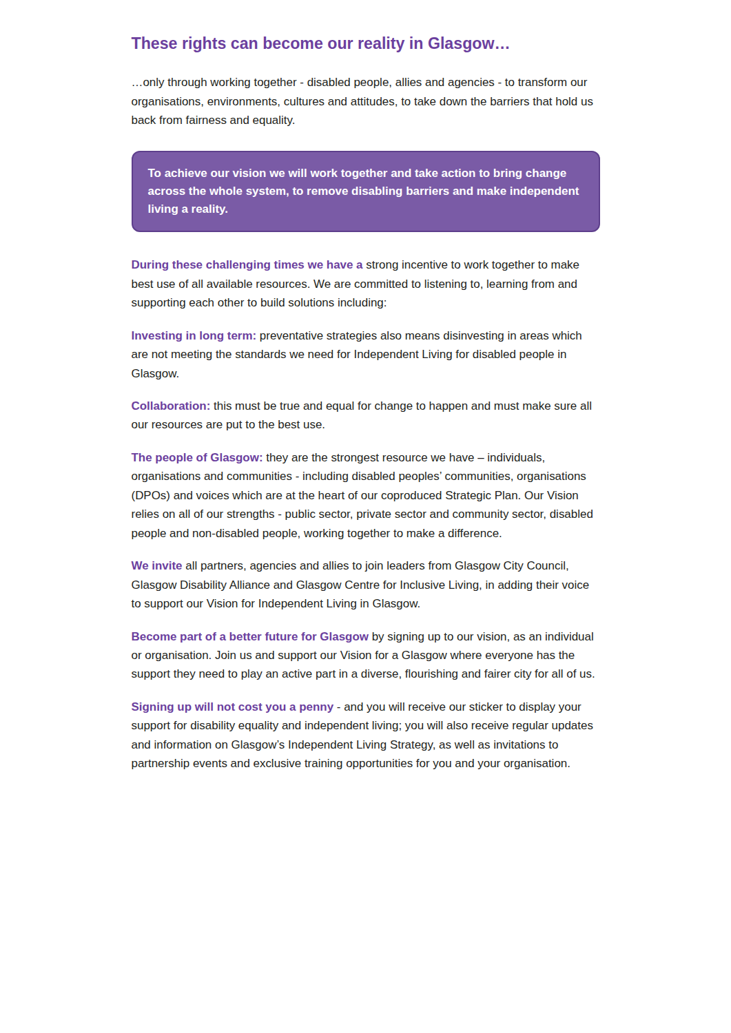These rights can become our reality in Glasgow…
…only through working together - disabled people, allies and agencies - to transform our organisations, environments, cultures and attitudes, to take down the barriers that hold us back from fairness and equality.
To achieve our vision we will work together and take action to bring change across the whole system, to remove disabling barriers and make independent living a reality.
During these challenging times we have a strong incentive to work together to make best use of all available resources. We are committed to listening to, learning from and supporting each other to build solutions including:
Investing in long term: preventative strategies also means disinvesting in areas which are not meeting the standards we need for Independent Living for disabled people in Glasgow.
Collaboration: this must be true and equal for change to happen and must make sure all our resources are put to the best use.
The people of Glasgow: they are the strongest resource we have – individuals, organisations and communities - including disabled peoples’ communities, organisations (DPOs) and voices which are at the heart of our coproduced Strategic Plan. Our Vision relies on all of our strengths - public sector, private sector and community sector, disabled people and non-disabled people, working together to make a difference.
We invite all partners, agencies and allies to join leaders from Glasgow City Council, Glasgow Disability Alliance and Glasgow Centre for Inclusive Living, in adding their voice to support our Vision for Independent Living in Glasgow.
Become part of a better future for Glasgow by signing up to our vision, as an individual or organisation. Join us and support our Vision for a Glasgow where everyone has the support they need to play an active part in a diverse, flourishing and fairer city for all of us.
Signing up will not cost you a penny - and you will receive our sticker to display your support for disability equality and independent living; you will also receive regular updates and information on Glasgow’s Independent Living Strategy, as well as invitations to partnership events and exclusive training opportunities for you and your organisation.